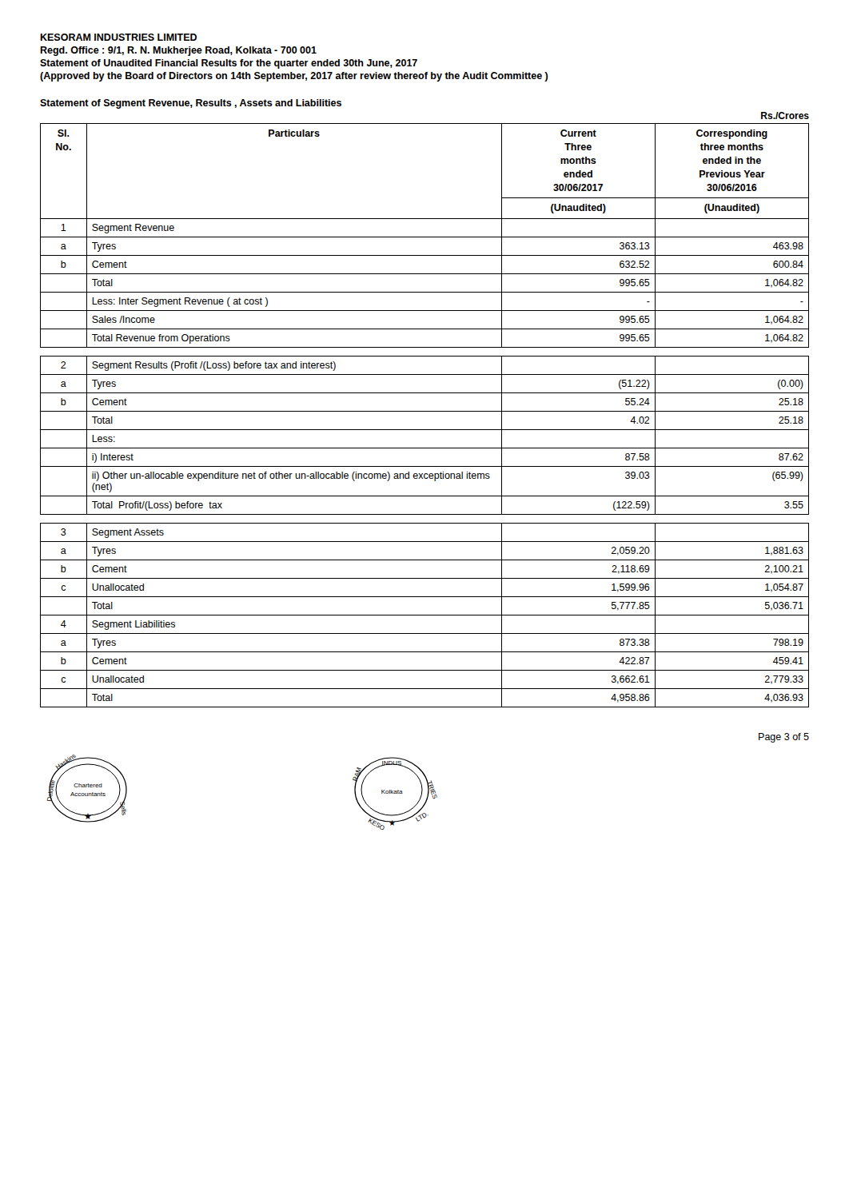KESORAM INDUSTRIES LIMITED
Regd. Office : 9/1, R. N. Mukherjee Road, Kolkata - 700 001
Statement of Unaudited Financial Results for the quarter ended 30th June, 2017
(Approved by the Board of Directors on 14th September, 2017 after review thereof by the Audit Committee )
Statement of Segment Revenue, Results , Assets and Liabilities
Rs./Crores
| Sl. No. | Particulars | Current Three months ended 30/06/2017 | Corresponding three months ended in the Previous Year 30/06/2016 |
| --- | --- | --- | --- |
| (Unaudited) | (Unaudited) |
| 1 | Segment Revenue | | |
| a | Tyres | 363.13 | 463.98 |
| b | Cement | 632.52 | 600.84 |
| | Total | 995.65 | 1,064.82 |
| | Less: Inter Segment Revenue ( at cost ) | - | - |
| | Sales /Income | 995.65 | 1,064.82 |
| | Total Revenue from Operations | 995.65 | 1,064.82 |
| 2 | Segment Results (Profit /(Loss) before tax and interest) | | |
| a | Tyres | (51.22) | (0.00) |
| b | Cement | 55.24 | 25.18 |
| | Total | 4.02 | 25.18 |
| | Less: | | |
| | i) Interest | 87.58 | 87.62 |
| | ii) Other un-allocable expenditure net of other un-allocable (income) and exceptional items (net) | 39.03 | (65.99) |
| | Total Profit/(Loss) before tax | (122.59) | 3.55 |
| 3 | Segment Assets | | |
| a | Tyres | 2,059.20 | 1,881.63 |
| b | Cement | 2,118.69 | 2,100.21 |
| c | Unallocated | 1,599.96 | 1,054.87 |
| | Total | 5,777.85 | 5,036.71 |
| 4 | Segment Liabilities | | |
| a | Tyres | 873.38 | 798.19 |
| b | Cement | 422.87 | 459.41 |
| c | Unallocated | 3,662.61 | 2,779.33 |
| | Total | 4,958.86 | 4,036.93 |
Page 3 of 5
Chartered Accountants Haskins Deloitte Sells ★
INDUS Kolkata RAM TRIES KESO LTD. ★